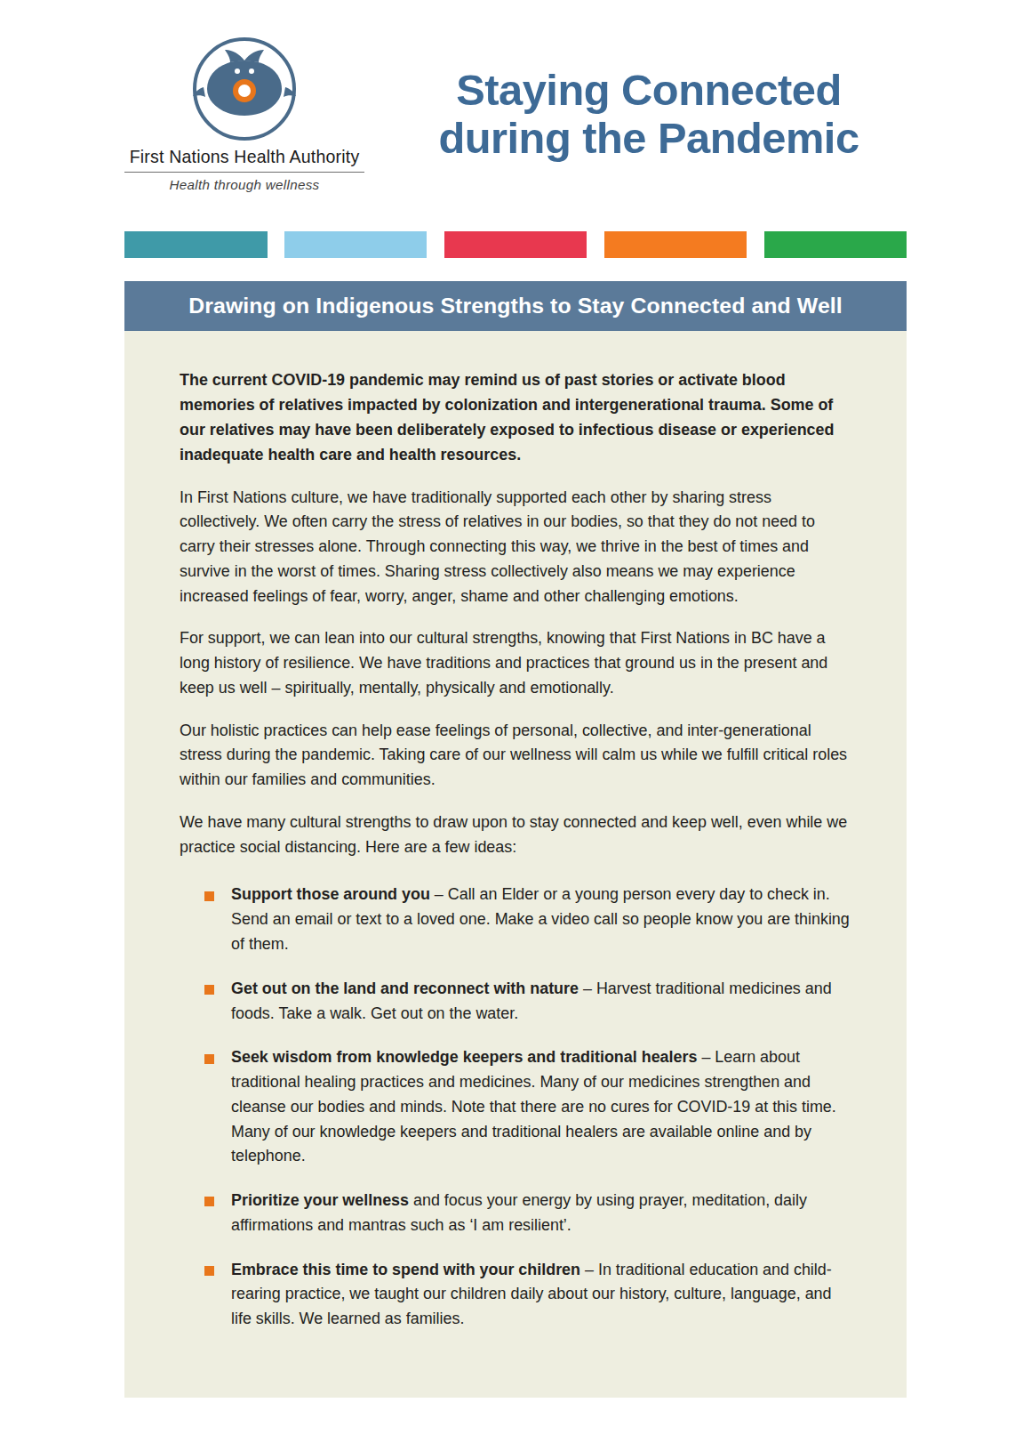First Nations Health Authority
Health through wellness
Staying Connected
during the Pandemic
Drawing on Indigenous Strengths to Stay Connected and Well
The current COVID-19 pandemic may remind us of past stories or activate blood memories of relatives impacted by colonization and intergenerational trauma. Some of our relatives may have been deliberately exposed to infectious disease or experienced inadequate health care and health resources.
In First Nations culture, we have traditionally supported each other by sharing stress collectively. We often carry the stress of relatives in our bodies, so that they do not need to carry their stresses alone. Through connecting this way, we thrive in the best of times and survive in the worst of times. Sharing stress collectively also means we may experience increased feelings of fear, worry, anger, shame and other challenging emotions.
For support, we can lean into our cultural strengths, knowing that First Nations in BC have a long history of resilience. We have traditions and practices that ground us in the present and keep us well – spiritually, mentally, physically and emotionally.
Our holistic practices can help ease feelings of personal, collective, and inter-generational stress during the pandemic. Taking care of our wellness will calm us while we fulfill critical roles within our families and communities.
We have many cultural strengths to draw upon to stay connected and keep well, even while we practice social distancing. Here are a few ideas:
Support those around you – Call an Elder or a young person every day to check in. Send an email or text to a loved one. Make a video call so people know you are thinking of them.
Get out on the land and reconnect with nature – Harvest traditional medicines and foods. Take a walk. Get out on the water.
Seek wisdom from knowledge keepers and traditional healers – Learn about traditional healing practices and medicines. Many of our medicines strengthen and cleanse our bodies and minds. Note that there are no cures for COVID-19 at this time. Many of our knowledge keepers and traditional healers are available online and by telephone.
Prioritize your wellness and focus your energy by using prayer, meditation, daily affirmations and mantras such as ‘I am resilient’.
Embrace this time to spend with your children – In traditional education and child-rearing practice, we taught our children daily about our history, culture, language, and life skills. We learned as families.